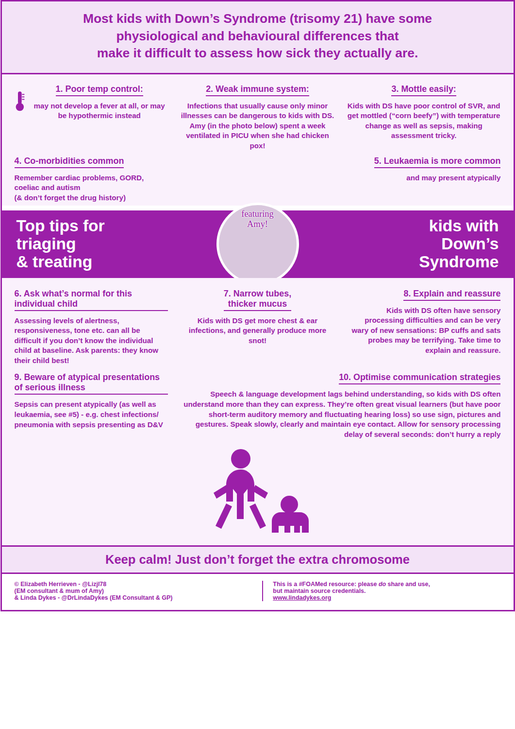Most kids with Down’s Syndrome (trisomy 21) have some
physiological and behavioural differences that
make it difficult to assess how sick they actually are.
1. Poor temp control:
may not develop a fever at all, or may be hypothermic instead
2. Weak immune system:
Infections that usually cause only minor illnesses can be dangerous to kids with DS. Amy (in the photo below) spent a week ventilated in PICU when she had chicken pox!
3. Mottle easily:
Kids with DS have poor control of SVR, and get mottled (“corn beefy”) with temperature change as well as sepsis, making assessment tricky.
4. Co-morbidities common
Remember cardiac problems, GORD, coeliac and autism
(& don’t forget the drug history)
5. Leukaemia is more common
and may present atypically
Top tips for
triaging
& treating
featuring
Amy!
kids with
Down’s
Syndrome
6. Ask what’s normal for this individual child
Assessing levels of alertness, responsiveness, tone etc. can all be difficult if you don’t know the individual child at baseline. Ask parents: they know their child best!
7. Narrow tubes,
thicker mucus
Kids with DS get more chest & ear infections, and generally produce more snot!
8. Explain and reassure
Kids with DS often have sensory processing difficulties and can be very wary of new sensations: BP cuffs and sats probes may be terrifying. Take time to explain and reassure.
9. Beware of atypical presentations of serious illness
Sepsis can present atypically (as well as leukaemia, see #5) - e.g. chest infections/ pneumonia with sepsis presenting as D&V
10. Optimise communication strategies
Speech & language development lags behind understanding, so kids with DS often understand more than they can express. They’re often great visual learners (but have poor short-term auditory memory and fluctuating hearing loss) so use sign, pictures and gestures. Speak slowly, clearly and maintain eye contact. Allow for sensory processing delay of several seconds: don’t hurry a reply
Keep calm! Just don’t forget the extra chromosome
© Elizabeth Herrieven - @Lizjl78
(EM consultant & mum of Amy)
& Linda Dykes - @DrLindaDykes (EM Consultant & GP)
This is a #FOAMed resource: please do share and use,
but maintain source credentials.
www.lindadykes.org